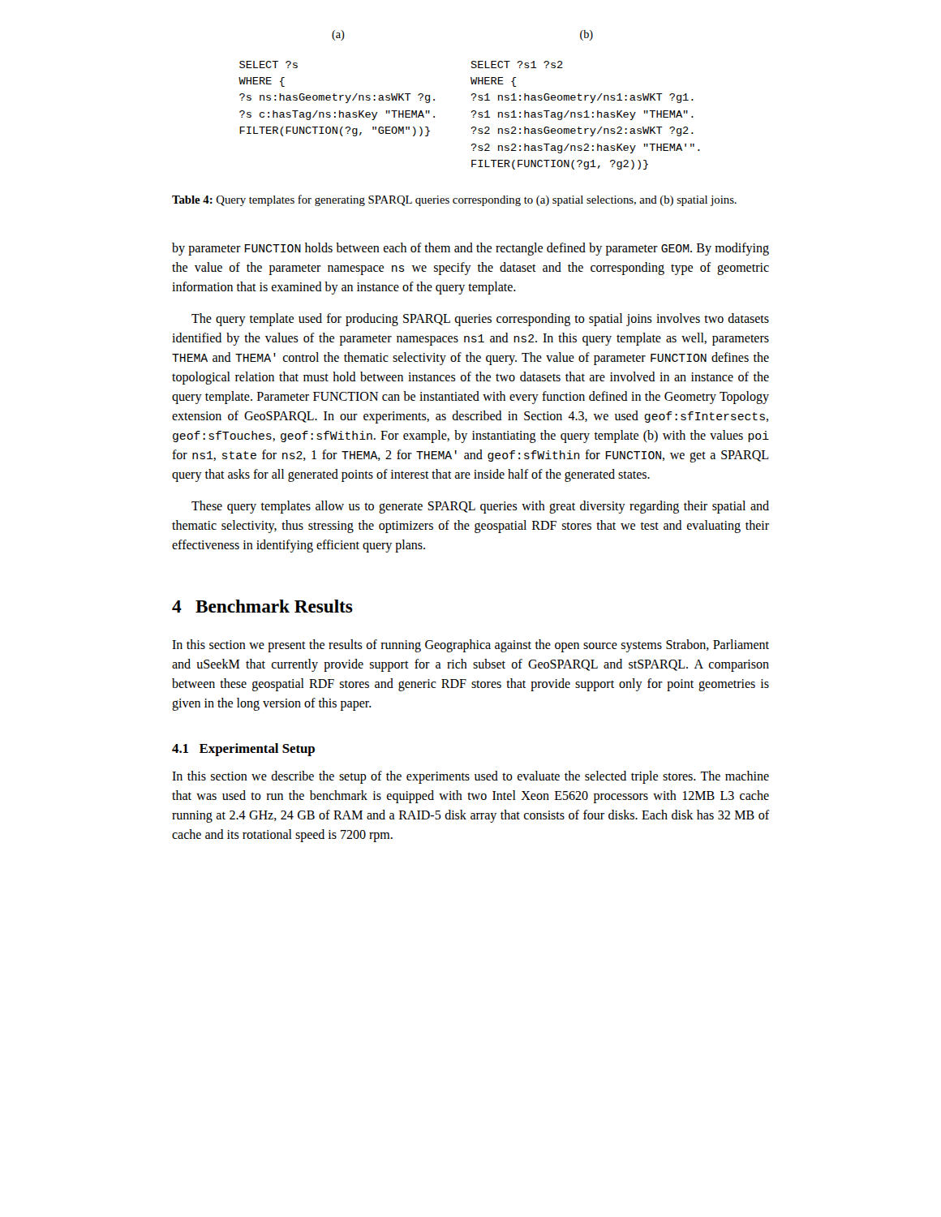(a)
SELECT ?s
WHERE {
?s ns:hasGeometry/ns:asWKT ?g.
?s c:hasTag/ns:hasKey "THEMA".
FILTER(FUNCTION(?g, "GEOM"))}
(b)
SELECT ?s1 ?s2
WHERE {
?s1 ns1:hasGeometry/ns1:asWKT ?g1.
?s1 ns1:hasTag/ns1:hasKey "THEMA".
?s2 ns2:hasGeometry/ns2:asWKT ?g2.
?s2 ns2:hasTag/ns2:hasKey "THEMA'".
FILTER(FUNCTION(?g1, ?g2))}
Table 4: Query templates for generating SPARQL queries corresponding to (a) spatial selections, and (b) spatial joins.
by parameter FUNCTION holds between each of them and the rectangle defined by parameter GEOM. By modifying the value of the parameter namespace ns we specify the dataset and the corresponding type of geometric information that is examined by an instance of the query template.
The query template used for producing SPARQL queries corresponding to spatial joins involves two datasets identified by the values of the parameter namespaces ns1 and ns2. In this query template as well, parameters THEMA and THEMA' control the thematic selectivity of the query. The value of parameter FUNCTION defines the topological relation that must hold between instances of the two datasets that are involved in an instance of the query template. Parameter FUNCTION can be instantiated with every function defined in the Geometry Topology extension of GeoSPARQL. In our experiments, as described in Section 4.3, we used geof:sfIntersects, geof:sfTouches, geof:sfWithin. For example, by instantiating the query template (b) with the values poi for ns1, state for ns2, 1 for THEMA, 2 for THEMA' and geof:sfWithin for FUNCTION, we get a SPARQL query that asks for all generated points of interest that are inside half of the generated states.
These query templates allow us to generate SPARQL queries with great diversity regarding their spatial and thematic selectivity, thus stressing the optimizers of the geospatial RDF stores that we test and evaluating their effectiveness in identifying efficient query plans.
4 Benchmark Results
In this section we present the results of running Geographica against the open source systems Strabon, Parliament and uSeekM that currently provide support for a rich subset of GeoSPARQL and stSPARQL. A comparison between these geospatial RDF stores and generic RDF stores that provide support only for point geometries is given in the long version of this paper.
4.1 Experimental Setup
In this section we describe the setup of the experiments used to evaluate the selected triple stores. The machine that was used to run the benchmark is equipped with two Intel Xeon E5620 processors with 12MB L3 cache running at 2.4 GHz, 24 GB of RAM and a RAID-5 disk array that consists of four disks. Each disk has 32 MB of cache and its rotational speed is 7200 rpm.